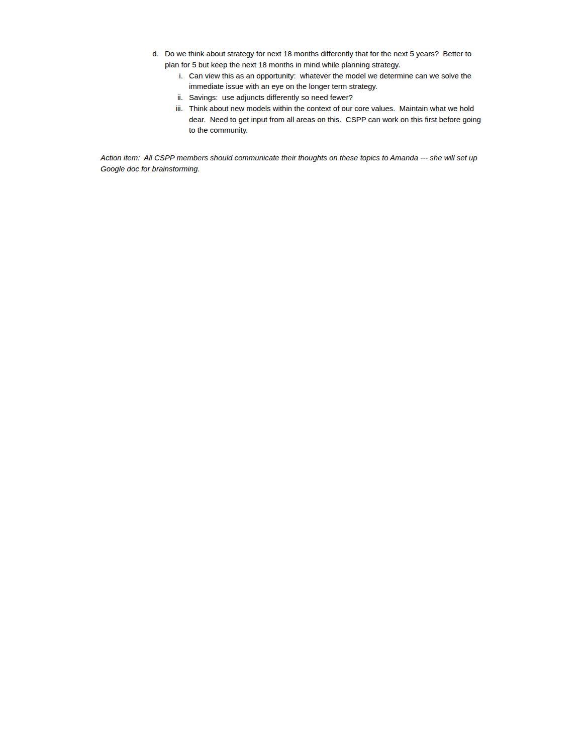Do we think about strategy for next 18 months differently that for the next 5 years? Better to plan for 5 but keep the next 18 months in mind while planning strategy.
Can view this as an opportunity: whatever the model we determine can we solve the immediate issue with an eye on the longer term strategy.
Savings: use adjuncts differently so need fewer?
Think about new models within the context of our core values. Maintain what we hold dear. Need to get input from all areas on this. CSPP can work on this first before going to the community.
Action item: All CSPP members should communicate their thoughts on these topics to Amanda --- she will set up Google doc for brainstorming.